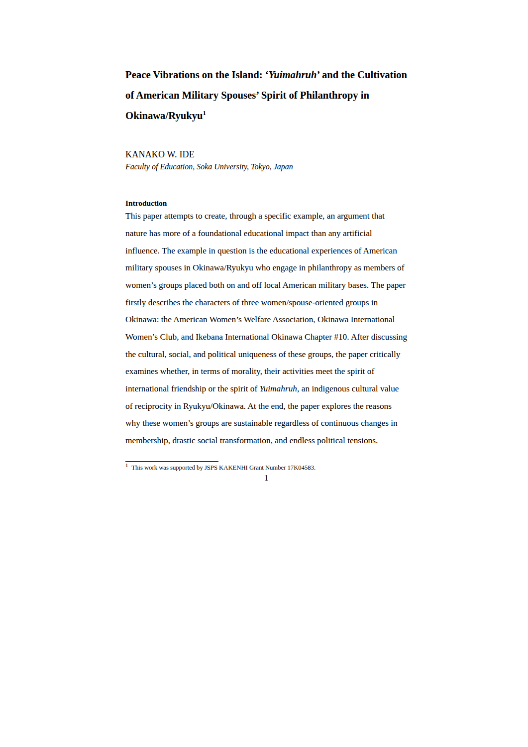Peace Vibrations on the Island: ‘Yuimahruh’ and the Cultivation of American Military Spouses’ Spirit of Philanthropy in Okinawa/Ryukyu1
KANAKO W. IDE
Faculty of Education, Soka University, Tokyo, Japan
Introduction
This paper attempts to create, through a specific example, an argument that nature has more of a foundational educational impact than any artificial influence. The example in question is the educational experiences of American military spouses in Okinawa/Ryukyu who engage in philanthropy as members of women’s groups placed both on and off local American military bases. The paper firstly describes the characters of three women/spouse-oriented groups in Okinawa: the American Women’s Welfare Association, Okinawa International Women’s Club, and Ikebana International Okinawa Chapter #10. After discussing the cultural, social, and political uniqueness of these groups, the paper critically examines whether, in terms of morality, their activities meet the spirit of international friendship or the spirit of Yuimahruh, an indigenous cultural value of reciprocity in Ryukyu/Okinawa. At the end, the paper explores the reasons why these women’s groups are sustainable regardless of continuous changes in membership, drastic social transformation, and endless political tensions.
1 This work was supported by JSPS KAKENHI Grant Number 17K04583.
1